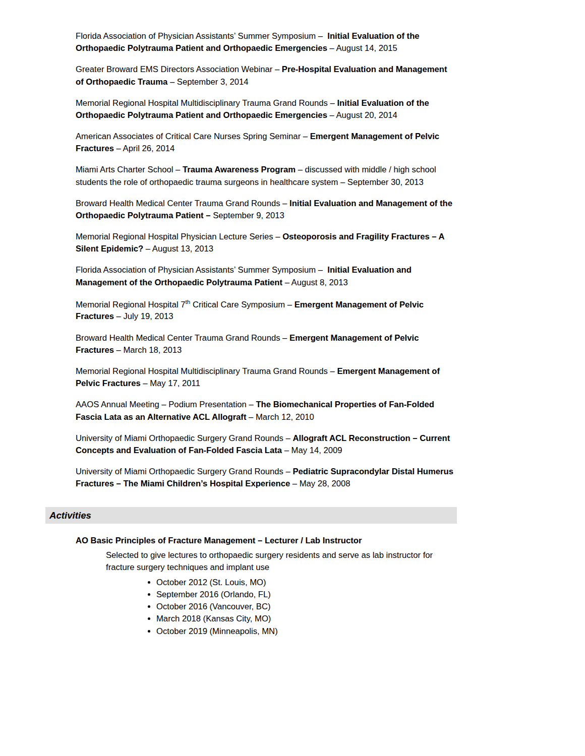Florida Association of Physician Assistants’ Summer Symposium – Initial Evaluation of the Orthopaedic Polytrauma Patient and Orthopaedic Emergencies – August 14, 2015
Greater Broward EMS Directors Association Webinar – Pre-Hospital Evaluation and Management of Orthopaedic Trauma – September 3, 2014
Memorial Regional Hospital Multidisciplinary Trauma Grand Rounds – Initial Evaluation of the Orthopaedic Polytrauma Patient and Orthopaedic Emergencies – August 20, 2014
American Associates of Critical Care Nurses Spring Seminar – Emergent Management of Pelvic Fractures – April 26, 2014
Miami Arts Charter School – Trauma Awareness Program – discussed with middle / high school students the role of orthopaedic trauma surgeons in healthcare system – September 30, 2013
Broward Health Medical Center Trauma Grand Rounds – Initial Evaluation and Management of the Orthopaedic Polytrauma Patient – September 9, 2013
Memorial Regional Hospital Physician Lecture Series – Osteoporosis and Fragility Fractures – A Silent Epidemic? – August 13, 2013
Florida Association of Physician Assistants’ Summer Symposium – Initial Evaluation and Management of the Orthopaedic Polytrauma Patient – August 8, 2013
Memorial Regional Hospital 7th Critical Care Symposium – Emergent Management of Pelvic Fractures – July 19, 2013
Broward Health Medical Center Trauma Grand Rounds – Emergent Management of Pelvic Fractures – March 18, 2013
Memorial Regional Hospital Multidisciplinary Trauma Grand Rounds – Emergent Management of Pelvic Fractures – May 17, 2011
AAOS Annual Meeting – Podium Presentation – The Biomechanical Properties of Fan-Folded Fascia Lata as an Alternative ACL Allograft – March 12, 2010
University of Miami Orthopaedic Surgery Grand Rounds – Allograft ACL Reconstruction – Current Concepts and Evaluation of Fan-Folded Fascia Lata – May 14, 2009
University of Miami Orthopaedic Surgery Grand Rounds – Pediatric Supracondylar Distal Humerus Fractures – The Miami Children’s Hospital Experience – May 28, 2008
Activities
AO Basic Principles of Fracture Management – Lecturer / Lab Instructor
Selected to give lectures to orthopaedic surgery residents and serve as lab instructor for fracture surgery techniques and implant use
October 2012 (St. Louis, MO)
September 2016 (Orlando, FL)
October 2016 (Vancouver, BC)
March 2018 (Kansas City, MO)
October 2019 (Minneapolis, MN)